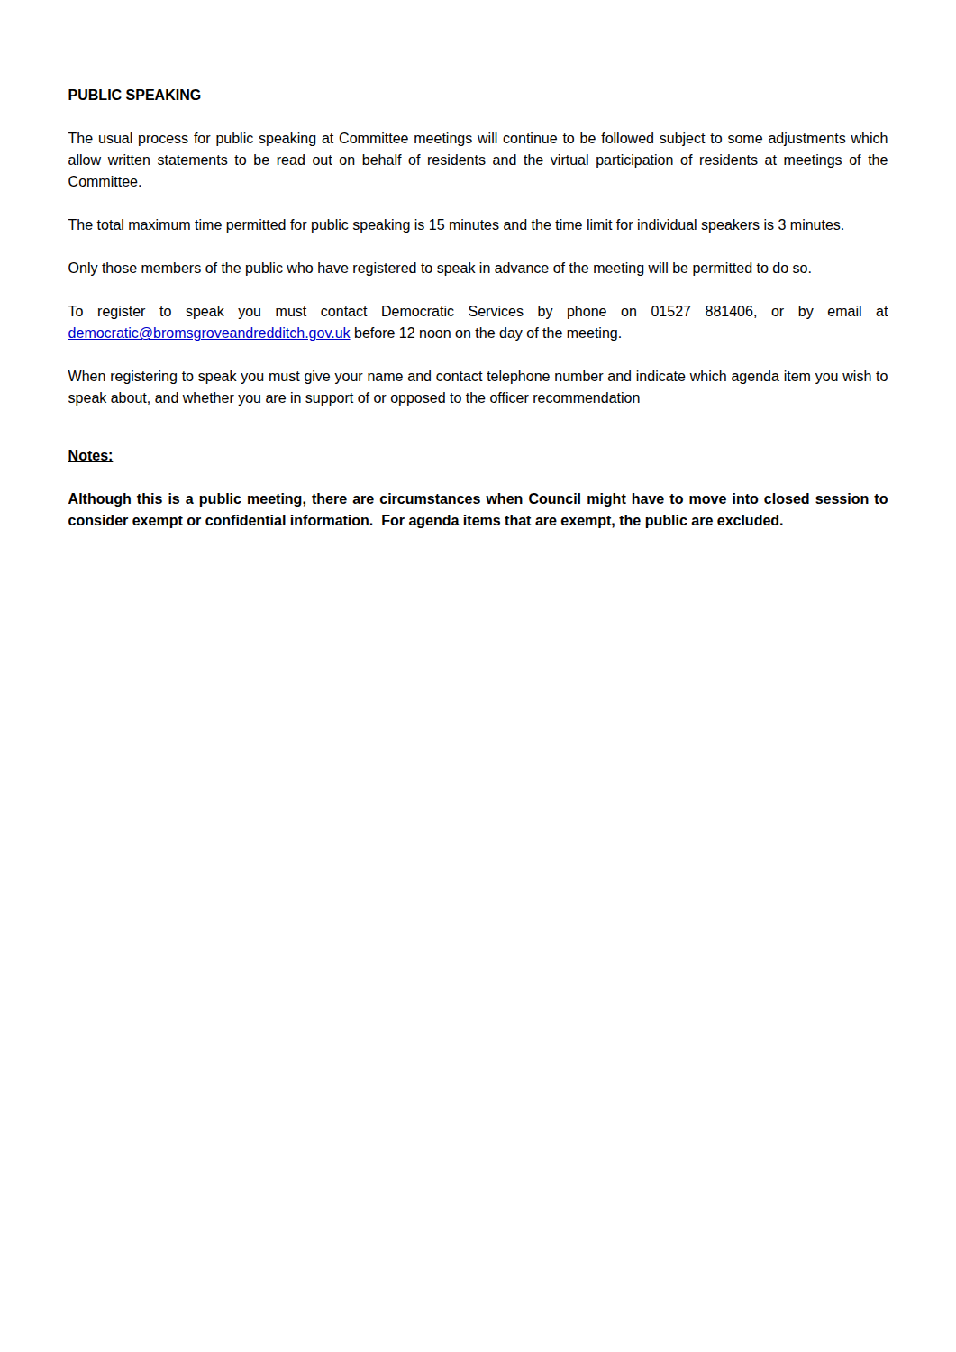Public Speaking
The usual process for public speaking at Committee meetings will continue to be followed subject to some adjustments which allow written statements to be read out on behalf of residents and the virtual participation of residents at meetings of the Committee.
The total maximum time permitted for public speaking is 15 minutes and the time limit for individual speakers is 3 minutes.
Only those members of the public who have registered to speak in advance of the meeting will be permitted to do so.
To register to speak you must contact Democratic Services by phone on 01527 881406, or by email at democratic@bromsgroveandredditch.gov.uk before 12 noon on the day of the meeting.
When registering to speak you must give your name and contact telephone number and indicate which agenda item you wish to speak about, and whether you are in support of or opposed to the officer recommendation
Notes:
Although this is a public meeting, there are circumstances when Council might have to move into closed session to consider exempt or confidential information. For agenda items that are exempt, the public are excluded.